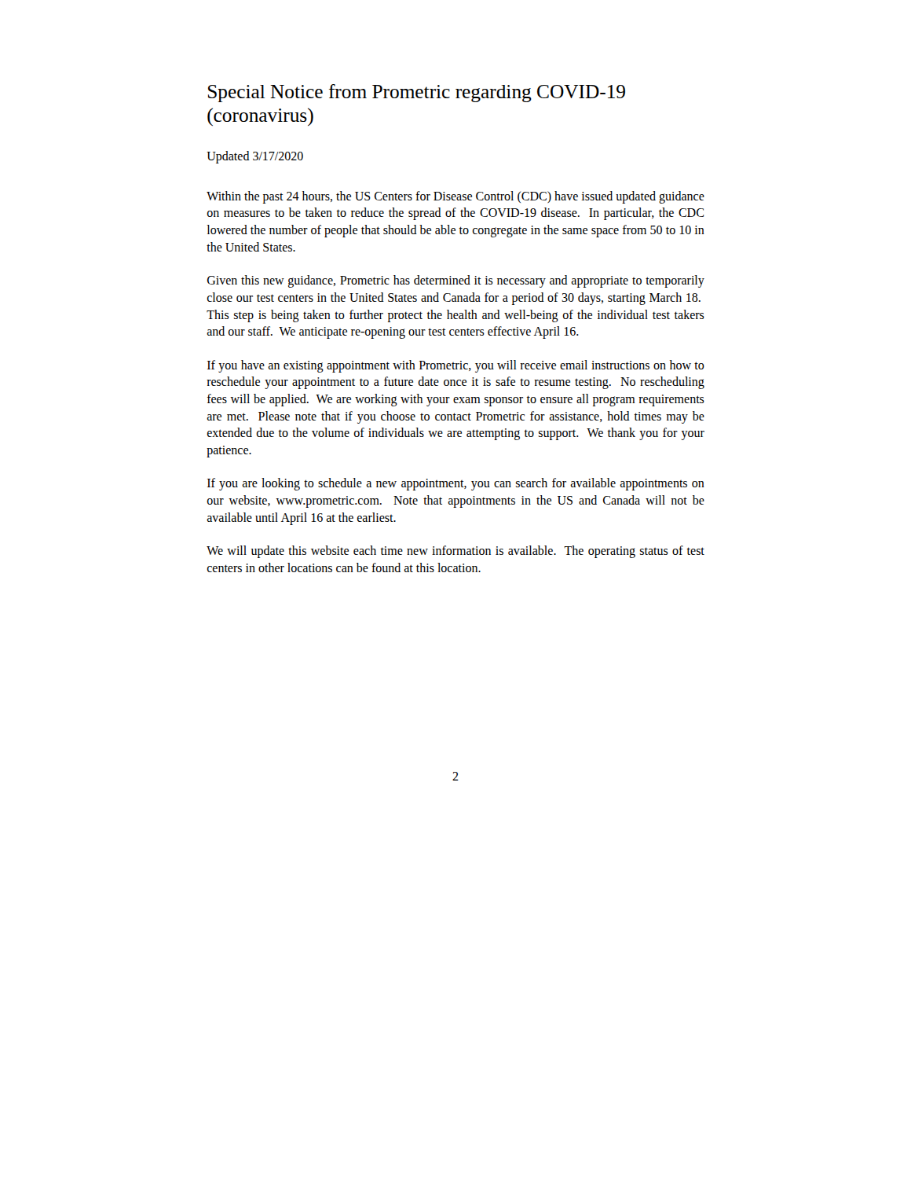Special Notice from Prometric regarding COVID-19 (coronavirus)
Updated 3/17/2020
Within the past 24 hours, the US Centers for Disease Control (CDC) have issued updated guidance on measures to be taken to reduce the spread of the COVID-19 disease. In particular, the CDC lowered the number of people that should be able to congregate in the same space from 50 to 10 in the United States.
Given this new guidance, Prometric has determined it is necessary and appropriate to temporarily close our test centers in the United States and Canada for a period of 30 days, starting March 18. This step is being taken to further protect the health and well-being of the individual test takers and our staff. We anticipate re-opening our test centers effective April 16.
If you have an existing appointment with Prometric, you will receive email instructions on how to reschedule your appointment to a future date once it is safe to resume testing. No rescheduling fees will be applied. We are working with your exam sponsor to ensure all program requirements are met. Please note that if you choose to contact Prometric for assistance, hold times may be extended due to the volume of individuals we are attempting to support. We thank you for your patience.
If you are looking to schedule a new appointment, you can search for available appointments on our website, www.prometric.com. Note that appointments in the US and Canada will not be available until April 16 at the earliest.
We will update this website each time new information is available. The operating status of test centers in other locations can be found at this location.
2